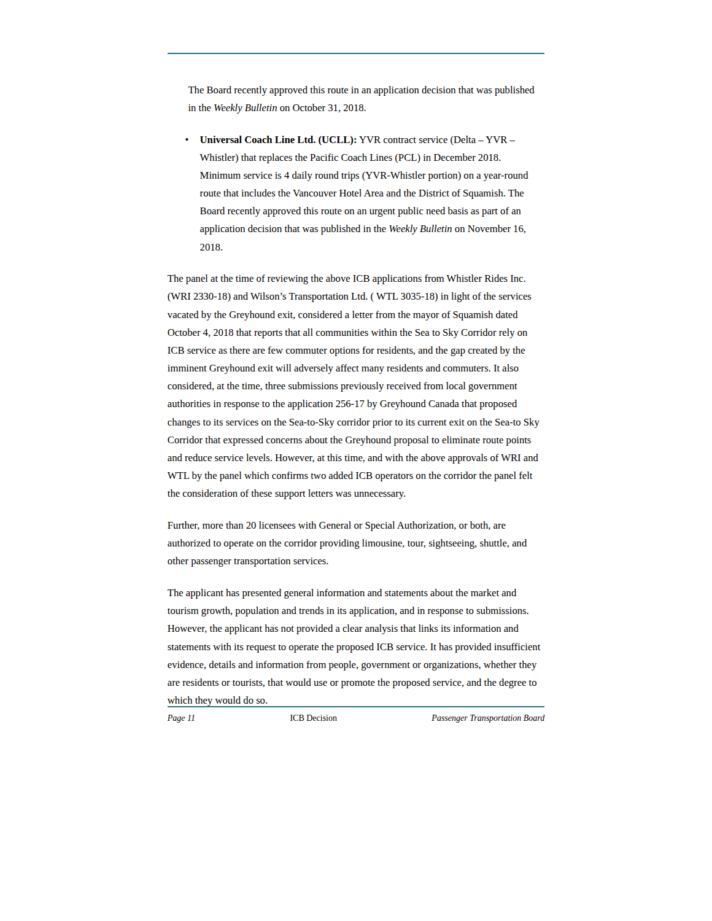The Board recently approved this route in an application decision that was published in the Weekly Bulletin on October 31, 2018.
Universal Coach Line Ltd. (UCLL): YVR contract service (Delta – YVR – Whistler) that replaces the Pacific Coach Lines (PCL) in December 2018. Minimum service is 4 daily round trips (YVR-Whistler portion) on a year-round route that includes the Vancouver Hotel Area and the District of Squamish. The Board recently approved this route on an urgent public need basis as part of an application decision that was published in the Weekly Bulletin on November 16, 2018.
The panel at the time of reviewing the above ICB applications from Whistler Rides Inc. (WRI 2330-18) and Wilson’s Transportation Ltd. ( WTL 3035-18) in light of the services vacated by the Greyhound exit, considered a letter from the mayor of Squamish dated October 4, 2018 that reports that all communities within the Sea to Sky Corridor rely on ICB service as there are few commuter options for residents, and the gap created by the imminent Greyhound exit will adversely affect many residents and commuters. It also considered, at the time, three submissions previously received from local government authorities in response to the application 256-17 by Greyhound Canada that proposed changes to its services on the Sea-to-Sky corridor prior to its current exit on the Sea-to Sky Corridor that expressed concerns about the Greyhound proposal to eliminate route points and reduce service levels. However, at this time, and with the above approvals of WRI and WTL by the panel which confirms two added ICB operators on the corridor the panel felt the consideration of these support letters was unnecessary.
Further, more than 20 licensees with General or Special Authorization, or both, are authorized to operate on the corridor providing limousine, tour, sightseeing, shuttle, and other passenger transportation services.
The applicant has presented general information and statements about the market and tourism growth, population and trends in its application, and in response to submissions. However, the applicant has not provided a clear analysis that links its information and statements with its request to operate the proposed ICB service. It has provided insufficient evidence, details and information from people, government or organizations, whether they are residents or tourists, that would use or promote the proposed service, and the degree to which they would do so.
Page 11 ICB Decision Passenger Transportation Board